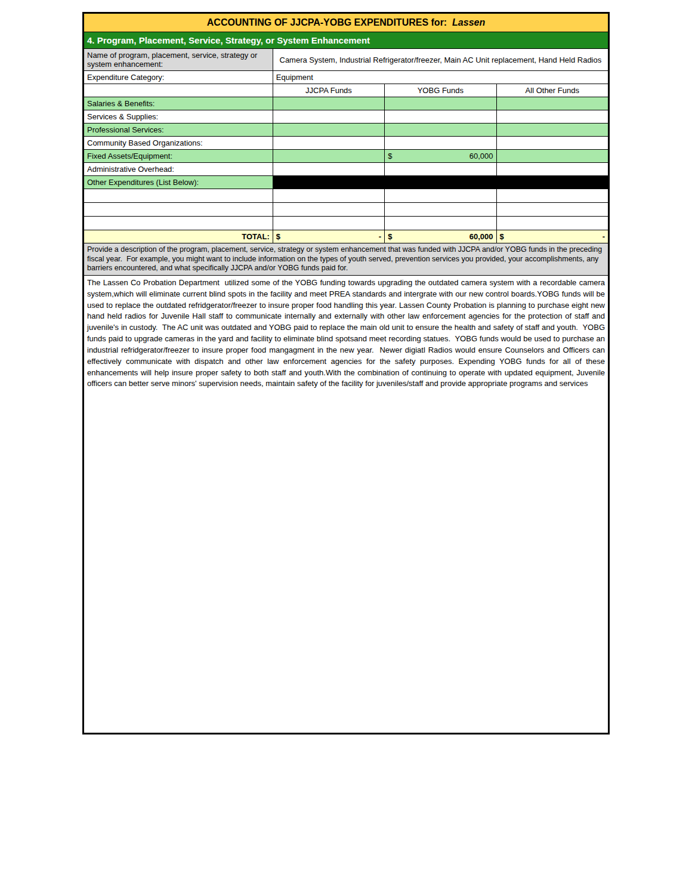| ACCOUNTING OF JJCPA-YOBG EXPENDITURES for: Lassen |
| 4. Program, Placement, Service, Strategy, or System Enhancement |
| Name of program, placement, service, strategy or system enhancement: | Camera System, Industrial Refrigerator/freezer, Main AC Unit replacement, Hand Held Radios |
| Expenditure Category: | Equipment |
| | JJCPA Funds | YOBG Funds | All Other Funds |
| Salaries & Benefits: | | | |
| Services & Supplies: | | | |
| Professional Services: | | | |
| Community Based Organizations: | | | |
| Fixed Assets/Equipment: | | $ 60,000 | |
| Administrative Overhead: | | | |
| Other Expenditures (List Below): | | | |
| TOTAL: | $ - | $ 60,000 | $ - |
| Provide a description of the program, placement, service, strategy or system enhancement that was funded with JJCPA and/or YOBG funds in the preceding fiscal year. For example, you might want to include information on the types of youth served, prevention services you provided, your accomplishments, any barriers encountered, and what specifically JJCPA and/or YOBG funds paid for. |
| The Lassen Co Probation Department utilized some of the YOBG funding towards upgrading the outdated camera system with a recordable camera system,which will eliminate current blind spots in the facility and meet PREA standards and intergrate with our new control boards.YOBG funds will be used to replace the outdated refridgerator/freezer to insure proper food handling this year. Lassen County Probation is planning to purchase eight new hand held radios for Juvenile Hall staff to communicate internally and externally with other law enforcement agencies for the protection of staff and juvenile's in custody. The AC unit was outdated and YOBG paid to replace the main old unit to ensure the health and safety of staff and youth. YOBG funds paid to upgrade cameras in the yard and facility to eliminate blind spotsand meet recording statues. YOBG funds would be used to purchase an industrial refridgerator/freezer to insure proper food mangagment in the new year. Newer digiatl Radios would ensure Counselors and Officers can effectively communicate with dispatch and other law enforcement agencies for the safety purposes. Expending YOBG funds for all of these enhancements will help insure proper safety to both staff and youth.With the combination of continuing to operate with updated equipment, Juvenile officers can better serve minors' supervision needs, maintain safety of the facility for juveniles/staff and provide appropriate programs and services |